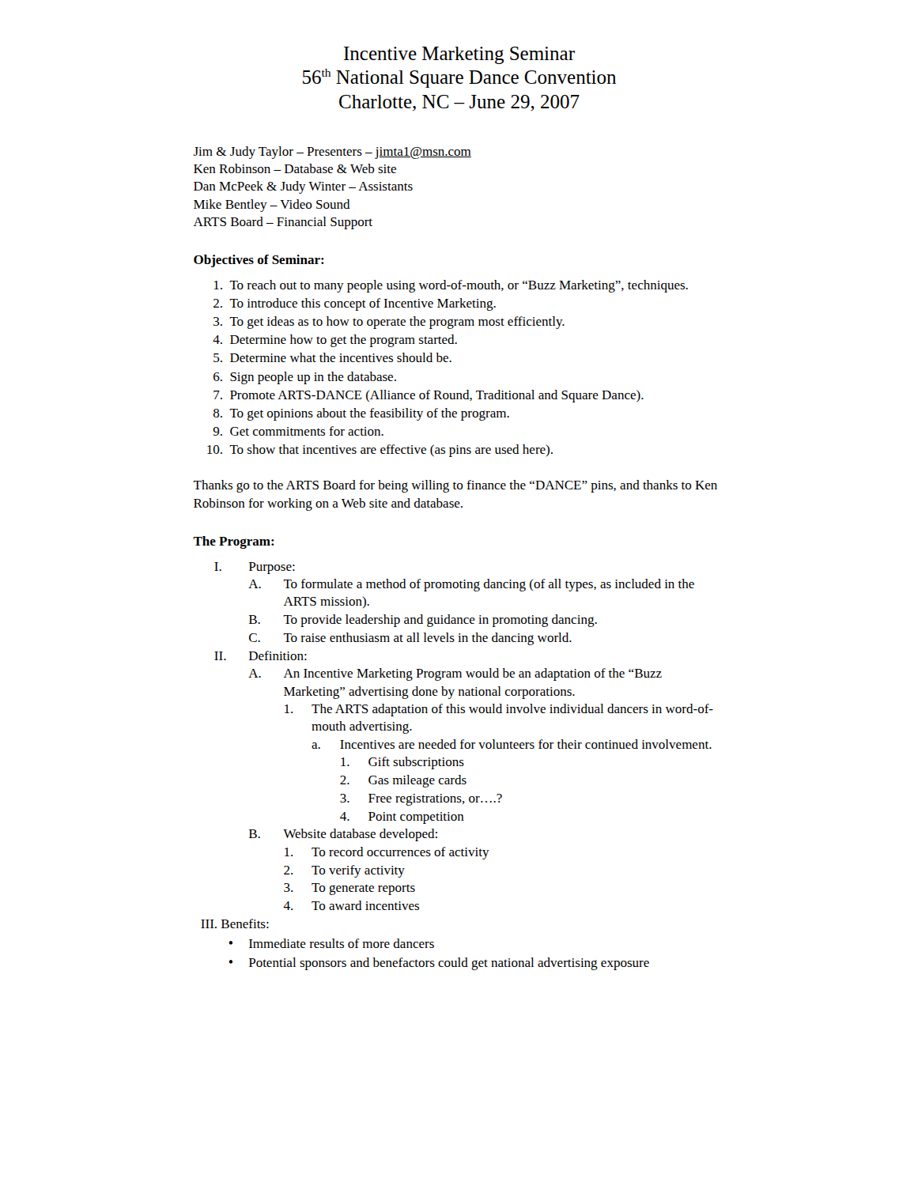Incentive Marketing Seminar
56th National Square Dance Convention
Charlotte, NC – June 29, 2007
Jim & Judy Taylor – Presenters – jimta1@msn.com
Ken Robinson – Database & Web site
Dan McPeek & Judy Winter – Assistants
Mike Bentley – Video Sound
ARTS Board – Financial Support
Objectives of Seminar:
To reach out to many people using word-of-mouth, or “Buzz Marketing”, techniques.
To introduce this concept of Incentive Marketing.
To get ideas as to how to operate the program most efficiently.
Determine how to get the program started.
Determine what the incentives should be.
Sign people up in the database.
Promote ARTS-DANCE (Alliance of Round, Traditional and Square Dance).
To get opinions about the feasibility of the program.
Get commitments for action.
To show that incentives are effective (as pins are used here).
Thanks go to the ARTS Board for being willing to finance the “DANCE” pins, and thanks to Ken Robinson for working on a Web site and database.
The Program:
I. Purpose:
A. To formulate a method of promoting dancing (of all types, as included in the ARTS mission).
B. To provide leadership and guidance in promoting dancing.
C. To raise enthusiasm at all levels in the dancing world.
II. Definition:
A. An Incentive Marketing Program would be an adaptation of the “Buzz Marketing” advertising done by national corporations.
1. The ARTS adaptation of this would involve individual dancers in word-of-mouth advertising.
a. Incentives are needed for volunteers for their continued involvement.
1. Gift subscriptions
2. Gas mileage cards
3. Free registrations, or….?
4. Point competition
B. Website database developed:
1. To record occurrences of activity
2. To verify activity
3. To generate reports
4. To award incentives
III. Benefits:
Immediate results of more dancers
Potential sponsors and benefactors could get national advertising exposure